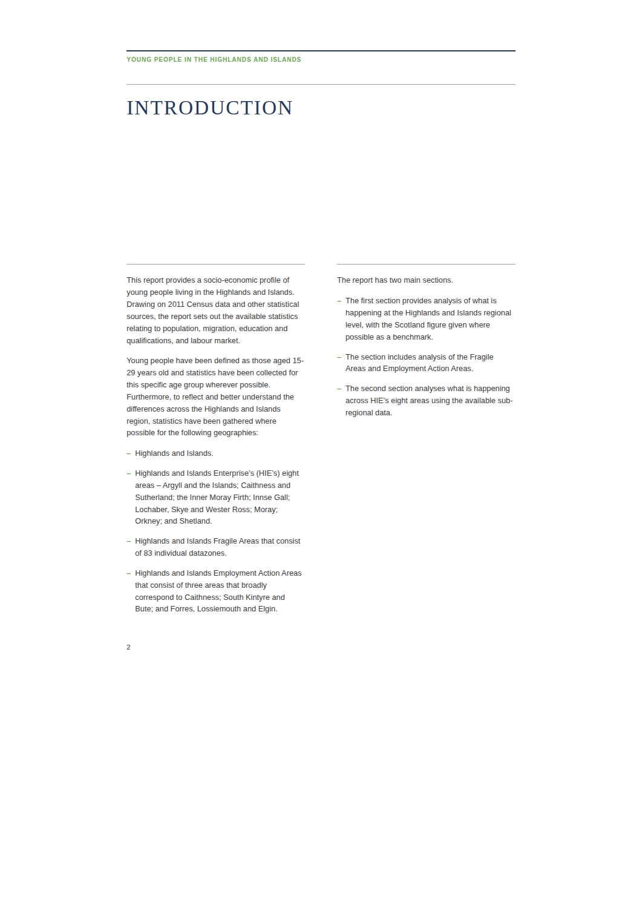Young People in the Highlands and Islands
INTRODUCTION
This report provides a socio-economic profile of young people living in the Highlands and Islands. Drawing on 2011 Census data and other statistical sources, the report sets out the available statistics relating to population, migration, education and qualifications, and labour market.
Young people have been defined as those aged 15-29 years old and statistics have been collected for this specific age group wherever possible. Furthermore, to reflect and better understand the differences across the Highlands and Islands region, statistics have been gathered where possible for the following geographies:
Highlands and Islands.
Highlands and Islands Enterprise’s (HIE’s) eight areas – Argyll and the Islands; Caithness and Sutherland; the Inner Moray Firth; Innse Gall; Lochaber, Skye and Wester Ross; Moray; Orkney; and Shetland.
Highlands and Islands Fragile Areas that consist of 83 individual datazones.
Highlands and Islands Employment Action Areas that consist of three areas that broadly correspond to Caithness; South Kintyre and Bute; and Forres, Lossiemouth and Elgin.
The report has two main sections.
The first section provides analysis of what is happening at the Highlands and Islands regional level, with the Scotland figure given where possible as a benchmark.
The section includes analysis of the Fragile Areas and Employment Action Areas.
The second section analyses what is happening across HIE’s eight areas using the available sub-regional data.
2